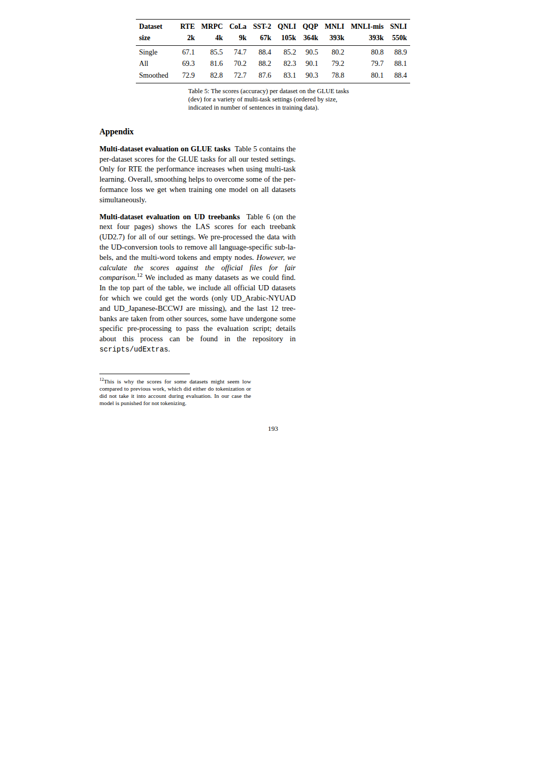| Dataset | RTE | MRPC | CoLa | SST-2 | QNLI | QQP | MNLI | MNLI-mis | SNLI |
| --- | --- | --- | --- | --- | --- | --- | --- | --- | --- |
| size | 2k | 4k | 9k | 67k | 105k | 364k | 393k | 393k | 550k |
| Single | 67.1 | 85.5 | 74.7 | 88.4 | 85.2 | 90.5 | 80.2 | 80.8 | 88.9 |
| All | 69.3 | 81.6 | 70.2 | 88.2 | 82.3 | 90.1 | 79.2 | 79.7 | 88.1 |
| Smoothed | 72.9 | 82.8 | 72.7 | 87.6 | 83.1 | 90.3 | 78.8 | 80.1 | 88.4 |
Table 5: The scores (accuracy) per dataset on the GLUE tasks (dev) for a variety of multi-task settings (ordered by size, indicated in number of sentences in training data).
Appendix
Multi-dataset evaluation on GLUE tasks Table 5 contains the per-dataset scores for the GLUE tasks for all our tested settings. Only for RTE the performance increases when using multi-task learning. Overall, smoothing helps to overcome some of the performance loss we get when training one model on all datasets simultaneously.
Multi-dataset evaluation on UD treebanks Table 6 (on the next four pages) shows the LAS scores for each treebank (UD2.7) for all of our settings. We pre-processed the data with the UD-conversion tools to remove all language-specific sub-labels, and the multi-word tokens and empty nodes. However, we calculate the scores against the official files for fair comparison.12 We included as many datasets as we could find. In the top part of the table, we include all official UD datasets for which we could get the words (only UD_Arabic-NYUAD and UD_Japanese-BCCWJ are missing), and the last 12 treebanks are taken from other sources, some have undergone some specific pre-processing to pass the evaluation script; details about this process can be found in the repository in scripts/udExtras.
12This is why the scores for some datasets might seem low compared to previous work, which did either do tokenization or did not take it into account during evaluation. In our case the model is punished for not tokenizing.
193